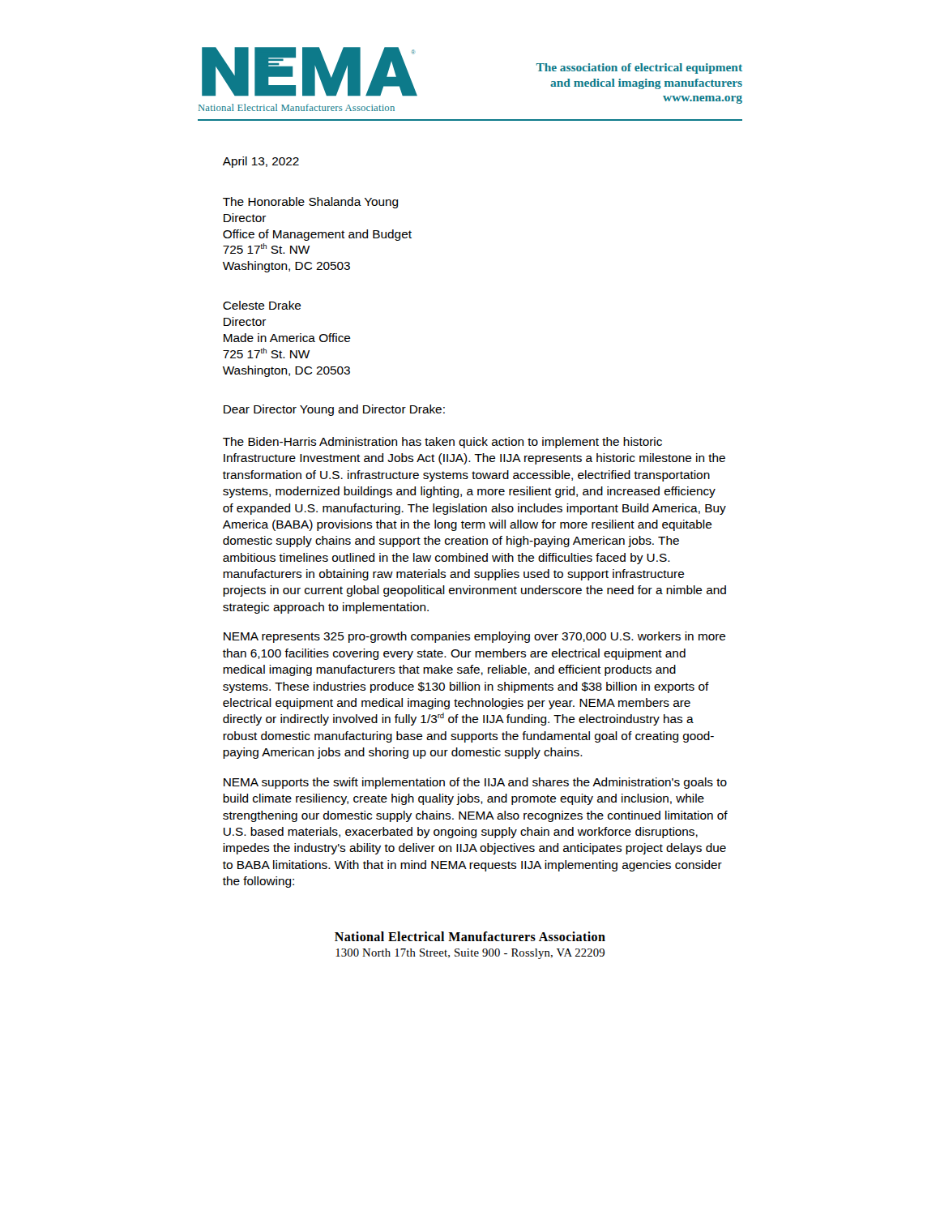®
National Electrical Manufacturers Association
The association of electrical equipment
and medical imaging manufacturers
www.nema.org
April 13, 2022
The Honorable Shalanda Young
Director
Office of Management and Budget
725 17th St. NW
Washington, DC 20503
Celeste Drake
Director
Made in America Office
725 17th St. NW
Washington, DC 20503
Dear Director Young and Director Drake:
The Biden-Harris Administration has taken quick action to implement the historic Infrastructure Investment and Jobs Act (IIJA). The IIJA represents a historic milestone in the transformation of U.S. infrastructure systems toward accessible, electrified transportation systems, modernized buildings and lighting, a more resilient grid, and increased efficiency of expanded U.S. manufacturing. The legislation also includes important Build America, Buy America (BABA) provisions that in the long term will allow for more resilient and equitable domestic supply chains and support the creation of high-paying American jobs. The ambitious timelines outlined in the law combined with the difficulties faced by U.S. manufacturers in obtaining raw materials and supplies used to support infrastructure projects in our current global geopolitical environment underscore the need for a nimble and strategic approach to implementation.
NEMA represents 325 pro-growth companies employing over 370,000 U.S. workers in more than 6,100 facilities covering every state. Our members are electrical equipment and medical imaging manufacturers that make safe, reliable, and efficient products and systems. These industries produce $130 billion in shipments and $38 billion in exports of electrical equipment and medical imaging technologies per year. NEMA members are directly or indirectly involved in fully 1/3rd of the IIJA funding. The electroindustry has a robust domestic manufacturing base and supports the fundamental goal of creating good-paying American jobs and shoring up our domestic supply chains.
NEMA supports the swift implementation of the IIJA and shares the Administration's goals to build climate resiliency, create high quality jobs, and promote equity and inclusion, while strengthening our domestic supply chains. NEMA also recognizes the continued limitation of U.S. based materials, exacerbated by ongoing supply chain and workforce disruptions, impedes the industry's ability to deliver on IIJA objectives and anticipates project delays due to BABA limitations. With that in mind NEMA requests IIJA implementing agencies consider the following:
National Electrical Manufacturers Association
1300 North 17th Street, Suite 900 - Rosslyn, VA 22209